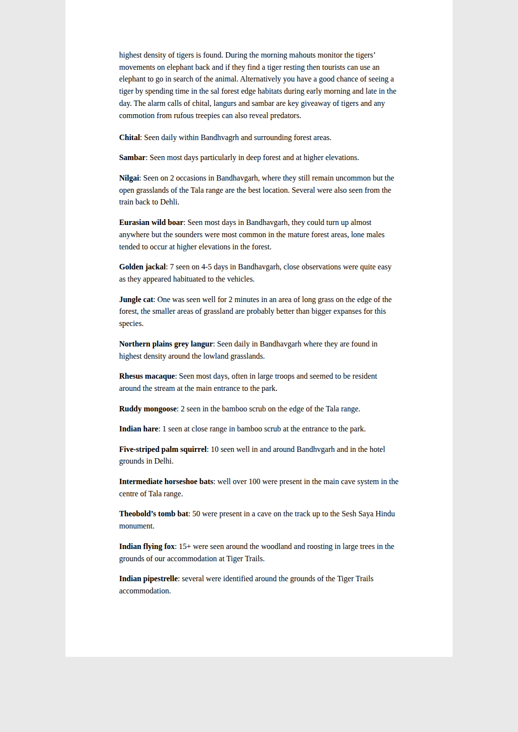highest density of tigers is found. During the morning mahouts monitor the tigers’ movements on elephant back and if they find a tiger resting then tourists can use an elephant to go in search of the animal. Alternatively you have a good chance of seeing a tiger by spending time in the sal forest edge habitats during early morning and late in the day. The alarm calls of chital, langurs and sambar are key giveaway of tigers and any commotion from rufous treepies can also reveal predators.
Chital: Seen daily within Bandhvagrh and surrounding forest areas.
Sambar: Seen most days particularly in deep forest and at higher elevations.
Nilgai: Seen on 2 occasions in Bandhavgarh, where they still remain uncommon but the open grasslands of the Tala range are the best location. Several were also seen from the train back to Dehli.
Eurasian wild boar: Seen most days in Bandhavgarh, they could turn up almost anywhere but the sounders were most common in the mature forest areas, lone males tended to occur at higher elevations in the forest.
Golden jackal: 7 seen on 4-5 days in Bandhavgarh, close observations were quite easy as they appeared habituated to the vehicles.
Jungle cat: One was seen well for 2 minutes in an area of long grass on the edge of the forest, the smaller areas of grassland are probably better than bigger expanses for this species.
Northern plains grey langur: Seen daily in Bandhavgarh where they are found in highest density around the lowland grasslands.
Rhesus macaque: Seen most days, often in large troops and seemed to be resident around the stream at the main entrance to the park.
Ruddy mongoose: 2 seen in the bamboo scrub on the edge of the Tala range.
Indian hare: 1 seen at close range in bamboo scrub at the entrance to the park.
Five-striped palm squirrel: 10 seen well in and around Bandhvgarh and in the hotel grounds in Delhi.
Intermediate horseshoe bats: well over 100 were present in the main cave system in the centre of Tala range.
Theobold’s tomb bat: 50 were present in a cave on the track up to the Sesh Saya Hindu monument.
Indian flying fox: 15+ were seen around the woodland and roosting in large trees in the grounds of our accommodation at Tiger Trails.
Indian pipestrelle: several were identified around the grounds of the Tiger Trails accommodation.